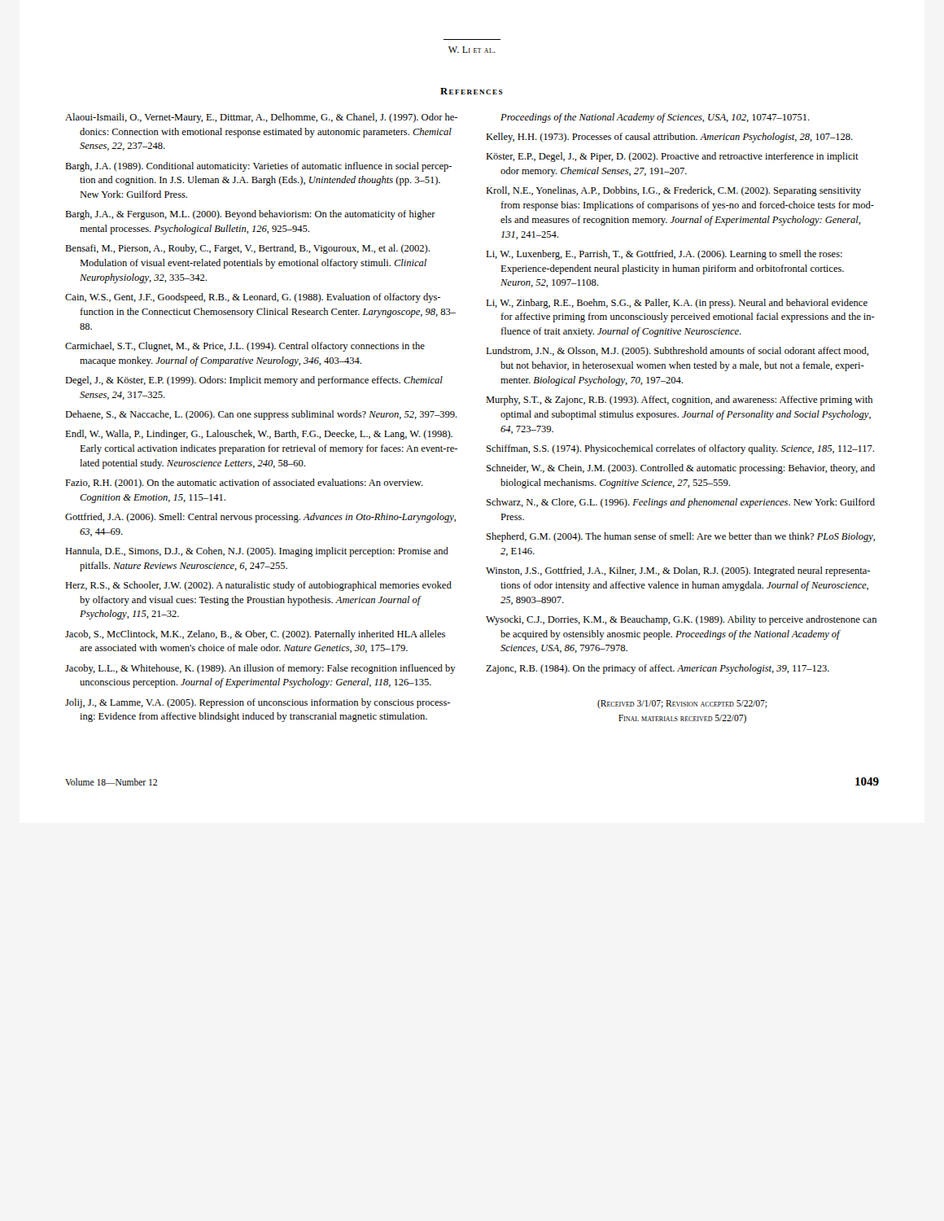W. Li et al.
References
Alaoui-Ismaili, O., Vernet-Maury, E., Dittmar, A., Delhomme, G., & Chanel, J. (1997). Odor hedonics: Connection with emotional response estimated by autonomic parameters. Chemical Senses, 22, 237–248.
Bargh, J.A. (1989). Conditional automaticity: Varieties of automatic influence in social perception and cognition. In J.S. Uleman & J.A. Bargh (Eds.), Unintended thoughts (pp. 3–51). New York: Guilford Press.
Bargh, J.A., & Ferguson, M.L. (2000). Beyond behaviorism: On the automaticity of higher mental processes. Psychological Bulletin, 126, 925–945.
Bensafi, M., Pierson, A., Rouby, C., Farget, V., Bertrand, B., Vigouroux, M., et al. (2002). Modulation of visual event-related potentials by emotional olfactory stimuli. Clinical Neurophysiology, 32, 335–342.
Cain, W.S., Gent, J.F., Goodspeed, R.B., & Leonard, G. (1988). Evaluation of olfactory dysfunction in the Connecticut Chemosensory Clinical Research Center. Laryngoscope, 98, 83–88.
Carmichael, S.T., Clugnet, M., & Price, J.L. (1994). Central olfactory connections in the macaque monkey. Journal of Comparative Neurology, 346, 403–434.
Degel, J., & Köster, E.P. (1999). Odors: Implicit memory and performance effects. Chemical Senses, 24, 317–325.
Dehaene, S., & Naccache, L. (2006). Can one suppress subliminal words? Neuron, 52, 397–399.
Endl, W., Walla, P., Lindinger, G., Lalouschek, W., Barth, F.G., Deecke, L., & Lang, W. (1998). Early cortical activation indicates preparation for retrieval of memory for faces: An event-related potential study. Neuroscience Letters, 240, 58–60.
Fazio, R.H. (2001). On the automatic activation of associated evaluations: An overview. Cognition & Emotion, 15, 115–141.
Gottfried, J.A. (2006). Smell: Central nervous processing. Advances in Oto-Rhino-Laryngology, 63, 44–69.
Hannula, D.E., Simons, D.J., & Cohen, N.J. (2005). Imaging implicit perception: Promise and pitfalls. Nature Reviews Neuroscience, 6, 247–255.
Herz, R.S., & Schooler, J.W. (2002). A naturalistic study of autobiographical memories evoked by olfactory and visual cues: Testing the Proustian hypothesis. American Journal of Psychology, 115, 21–32.
Jacob, S., McClintock, M.K., Zelano, B., & Ober, C. (2002). Paternally inherited HLA alleles are associated with women's choice of male odor. Nature Genetics, 30, 175–179.
Jacoby, L.L., & Whitehouse, K. (1989). An illusion of memory: False recognition influenced by unconscious perception. Journal of Experimental Psychology: General, 118, 126–135.
Jolij, J., & Lamme, V.A. (2005). Repression of unconscious information by conscious processing: Evidence from affective blindsight induced by transcranial magnetic stimulation. Proceedings of the National Academy of Sciences, USA, 102, 10747–10751.
Kelley, H.H. (1973). Processes of causal attribution. American Psychologist, 28, 107–128.
Köster, E.P., Degel, J., & Piper, D. (2002). Proactive and retroactive interference in implicit odor memory. Chemical Senses, 27, 191–207.
Kroll, N.E., Yonelinas, A.P., Dobbins, I.G., & Frederick, C.M. (2002). Separating sensitivity from response bias: Implications of comparisons of yes-no and forced-choice tests for models and measures of recognition memory. Journal of Experimental Psychology: General, 131, 241–254.
Li, W., Luxenberg, E., Parrish, T., & Gottfried, J.A. (2006). Learning to smell the roses: Experience-dependent neural plasticity in human piriform and orbitofrontal cortices. Neuron, 52, 1097–1108.
Li, W., Zinbarg, R.E., Boehm, S.G., & Paller, K.A. (in press). Neural and behavioral evidence for affective priming from unconsciously perceived emotional facial expressions and the influence of trait anxiety. Journal of Cognitive Neuroscience.
Lundstrom, J.N., & Olsson, M.J. (2005). Subthreshold amounts of social odorant affect mood, but not behavior, in heterosexual women when tested by a male, but not a female, experimenter. Biological Psychology, 70, 197–204.
Murphy, S.T., & Zajonc, R.B. (1993). Affect, cognition, and awareness: Affective priming with optimal and suboptimal stimulus exposures. Journal of Personality and Social Psychology, 64, 723–739.
Schiffman, S.S. (1974). Physicochemical correlates of olfactory quality. Science, 185, 112–117.
Schneider, W., & Chein, J.M. (2003). Controlled & automatic processing: Behavior, theory, and biological mechanisms. Cognitive Science, 27, 525–559.
Schwarz, N., & Clore, G.L. (1996). Feelings and phenomenal experiences. New York: Guilford Press.
Shepherd, G.M. (2004). The human sense of smell: Are we better than we think? PLoS Biology, 2, E146.
Winston, J.S., Gottfried, J.A., Kilner, J.M., & Dolan, R.J. (2005). Integrated neural representations of odor intensity and affective valence in human amygdala. Journal of Neuroscience, 25, 8903–8907.
Wysocki, C.J., Dorries, K.M., & Beauchamp, G.K. (1989). Ability to perceive androstenone can be acquired by ostensibly anosmic people. Proceedings of the National Academy of Sciences, USA, 86, 7976–7978.
Zajonc, R.B. (1984). On the primacy of affect. American Psychologist, 39, 117–123.
(Received 3/1/07; Revision accepted 5/22/07;
Final materials received 5/22/07)
Volume 18—Number 12 1049